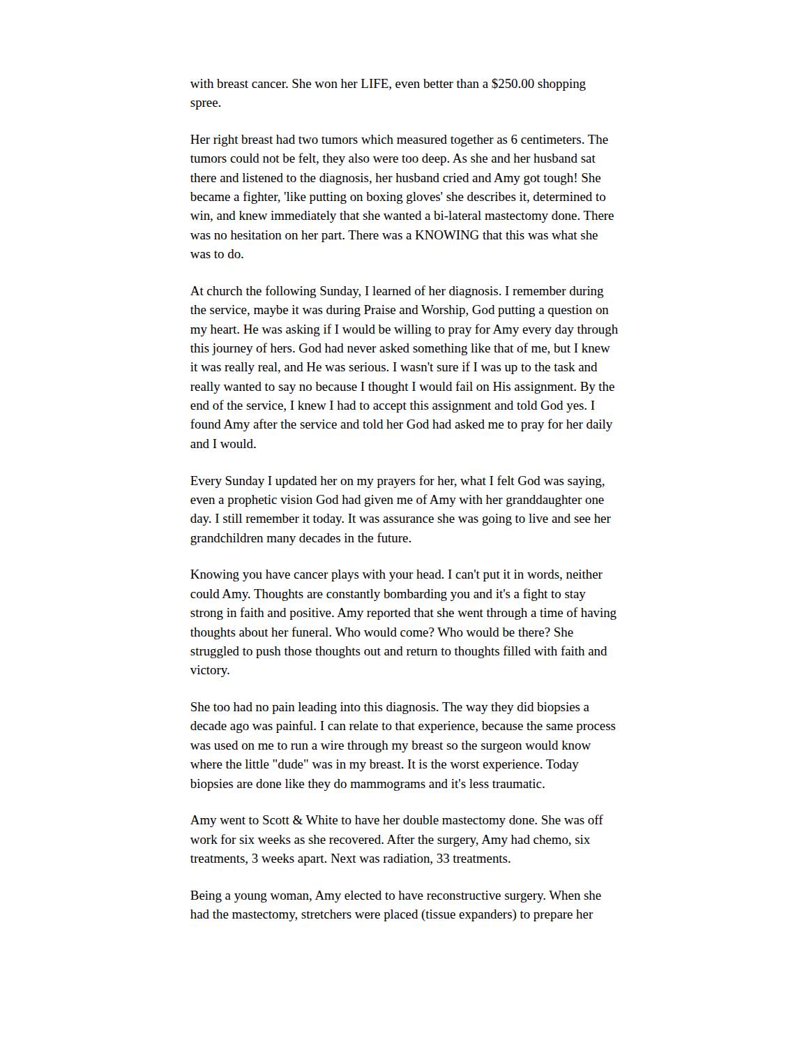with breast cancer. She won her LIFE, even better than a $250.00 shopping spree.
Her right breast had two tumors which measured together as 6 centimeters. The tumors could not be felt, they also were too deep. As she and her husband sat there and listened to the diagnosis, her husband cried and Amy got tough! She became a fighter, 'like putting on boxing gloves' she describes it, determined to win, and knew immediately that she wanted a bi-lateral mastectomy done. There was no hesitation on her part. There was a KNOWING that this was what she was to do.
At church the following Sunday, I learned of her diagnosis. I remember during the service, maybe it was during Praise and Worship, God putting a question on my heart. He was asking if I would be willing to pray for Amy every day through this journey of hers. God had never asked something like that of me, but I knew it was really real, and He was serious. I wasn't sure if I was up to the task and really wanted to say no because I thought I would fail on His assignment. By the end of the service, I knew I had to accept this assignment and told God yes. I found Amy after the service and told her God had asked me to pray for her daily and I would.
Every Sunday I updated her on my prayers for her, what I felt God was saying, even a prophetic vision God had given me of Amy with her granddaughter one day. I still remember it today. It was assurance she was going to live and see her grandchildren many decades in the future.
Knowing you have cancer plays with your head. I can't put it in words, neither could Amy. Thoughts are constantly bombarding you and it's a fight to stay strong in faith and positive. Amy reported that she went through a time of having thoughts about her funeral. Who would come? Who would be there? She struggled to push those thoughts out and return to thoughts filled with faith and victory.
She too had no pain leading into this diagnosis. The way they did biopsies a decade ago was painful. I can relate to that experience, because the same process was used on me to run a wire through my breast so the surgeon would know where the little "dude" was in my breast. It is the worst experience. Today biopsies are done like they do mammograms and it's less traumatic.
Amy went to Scott & White to have her double mastectomy done. She was off work for six weeks as she recovered. After the surgery, Amy had chemo, six treatments, 3 weeks apart. Next was radiation, 33 treatments.
Being a young woman, Amy elected to have reconstructive surgery. When she had the mastectomy, stretchers were placed (tissue expanders) to prepare her